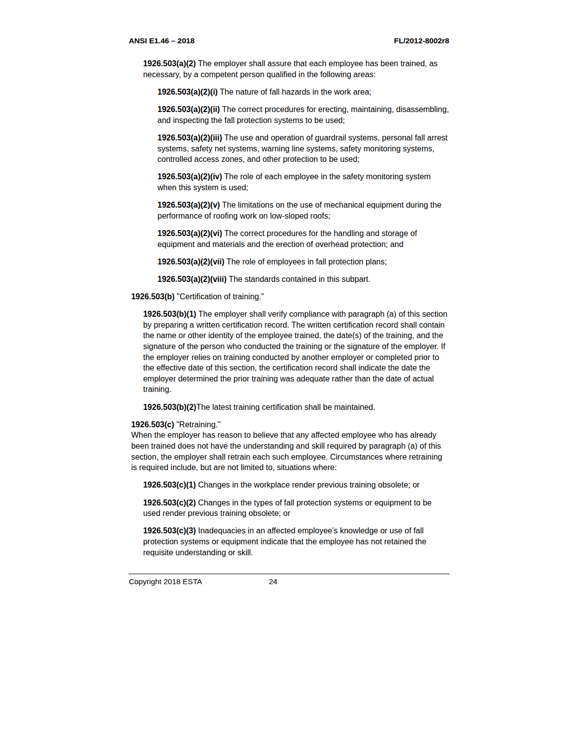ANSI E1.46 – 2018 FL/2012-8002r8
1926.503(a)(2) The employer shall assure that each employee has been trained, as necessary, by a competent person qualified in the following areas:
1926.503(a)(2)(i) The nature of fall hazards in the work area;
1926.503(a)(2)(ii) The correct procedures for erecting, maintaining, disassembling, and inspecting the fall protection systems to be used;
1926.503(a)(2)(iii) The use and operation of guardrail systems, personal fall arrest systems, safety net systems, warning line systems, safety monitoring systems, controlled access zones, and other protection to be used;
1926.503(a)(2)(iv) The role of each employee in the safety monitoring system when this system is used;
1926.503(a)(2)(v) The limitations on the use of mechanical equipment during the performance of roofing work on low-sloped roofs;
1926.503(a)(2)(vi) The correct procedures for the handling and storage of equipment and materials and the erection of overhead protection; and
1926.503(a)(2)(vii) The role of employees in fall protection plans;
1926.503(a)(2)(viii) The standards contained in this subpart.
1926.503(b) "Certification of training."
1926.503(b)(1) The employer shall verify compliance with paragraph (a) of this section by preparing a written certification record. The written certification record shall contain the name or other identity of the employee trained, the date(s) of the training, and the signature of the person who conducted the training or the signature of the employer. If the employer relies on training conducted by another employer or completed prior to the effective date of this section, the certification record shall indicate the date the employer determined the prior training was adequate rather than the date of actual training.
1926.503(b)(2) The latest training certification shall be maintained.
1926.503(c) "Retraining."
When the employer has reason to believe that any affected employee who has already been trained does not have the understanding and skill required by paragraph (a) of this section, the employer shall retrain each such employee. Circumstances where retraining is required include, but are not limited to, situations where:
1926.503(c)(1) Changes in the workplace render previous training obsolete; or
1926.503(c)(2) Changes in the types of fall protection systems or equipment to be used render previous training obsolete; or
1926.503(c)(3) Inadequacies in an affected employee's knowledge or use of fall protection systems or equipment indicate that the employee has not retained the requisite understanding or skill.
Copyright 2018 ESTA 24